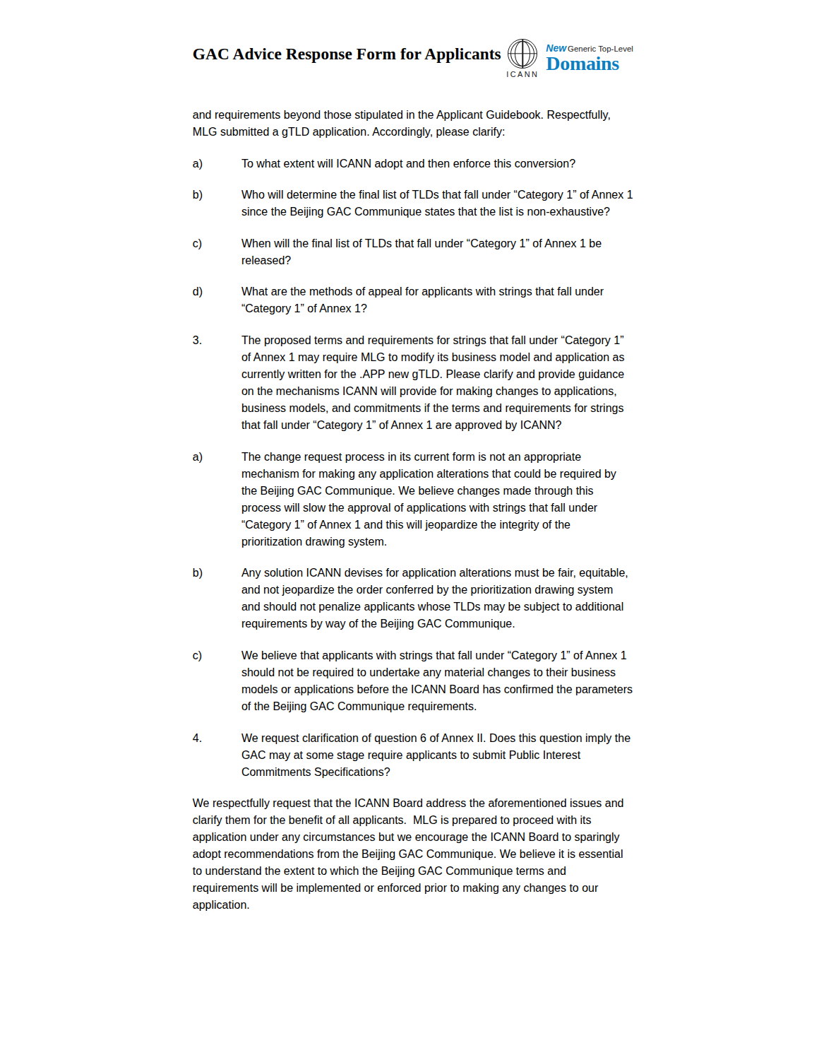GAC Advice Response Form for Applicants
ICANN
New Generic Top-Level
Domains
and requirements beyond those stipulated in the Applicant Guidebook. Respectfully, MLG submitted a gTLD application. Accordingly, please clarify:
a)
To what extent will ICANN adopt and then enforce this conversion?
b)
Who will determine the final list of TLDs that fall under “Category 1” of Annex 1 since the Beijing GAC Communique states that the list is non-exhaustive?
c)
When will the final list of TLDs that fall under “Category 1” of Annex 1 be released?
d)
What are the methods of appeal for applicants with strings that fall under “Category 1” of Annex 1?
3.
The proposed terms and requirements for strings that fall under “Category 1” of Annex 1 may require MLG to modify its business model and application as currently written for the .APP new gTLD. Please clarify and provide guidance on the mechanisms ICANN will provide for making changes to applications, business models, and commitments if the terms and requirements for strings that fall under “Category 1” of Annex 1 are approved by ICANN?
a)
The change request process in its current form is not an appropriate mechanism for making any application alterations that could be required by the Beijing GAC Communique. We believe changes made through this process will slow the approval of applications with strings that fall under “Category 1” of Annex 1 and this will jeopardize the integrity of the prioritization drawing system.
b)
Any solution ICANN devises for application alterations must be fair, equitable, and not jeopardize the order conferred by the prioritization drawing system and should not penalize applicants whose TLDs may be subject to additional requirements by way of the Beijing GAC Communique.
c)
We believe that applicants with strings that fall under “Category 1” of Annex 1 should not be required to undertake any material changes to their business models or applications before the ICANN Board has confirmed the parameters of the Beijing GAC Communique requirements.
4.
We request clarification of question 6 of Annex II. Does this question imply the GAC may at some stage require applicants to submit Public Interest Commitments Specifications?
We respectfully request that the ICANN Board address the aforementioned issues and clarify them for the benefit of all applicants. MLG is prepared to proceed with its application under any circumstances but we encourage the ICANN Board to sparingly adopt recommendations from the Beijing GAC Communique. We believe it is essential to understand the extent to which the Beijing GAC Communique terms and requirements will be implemented or enforced prior to making any changes to our application.